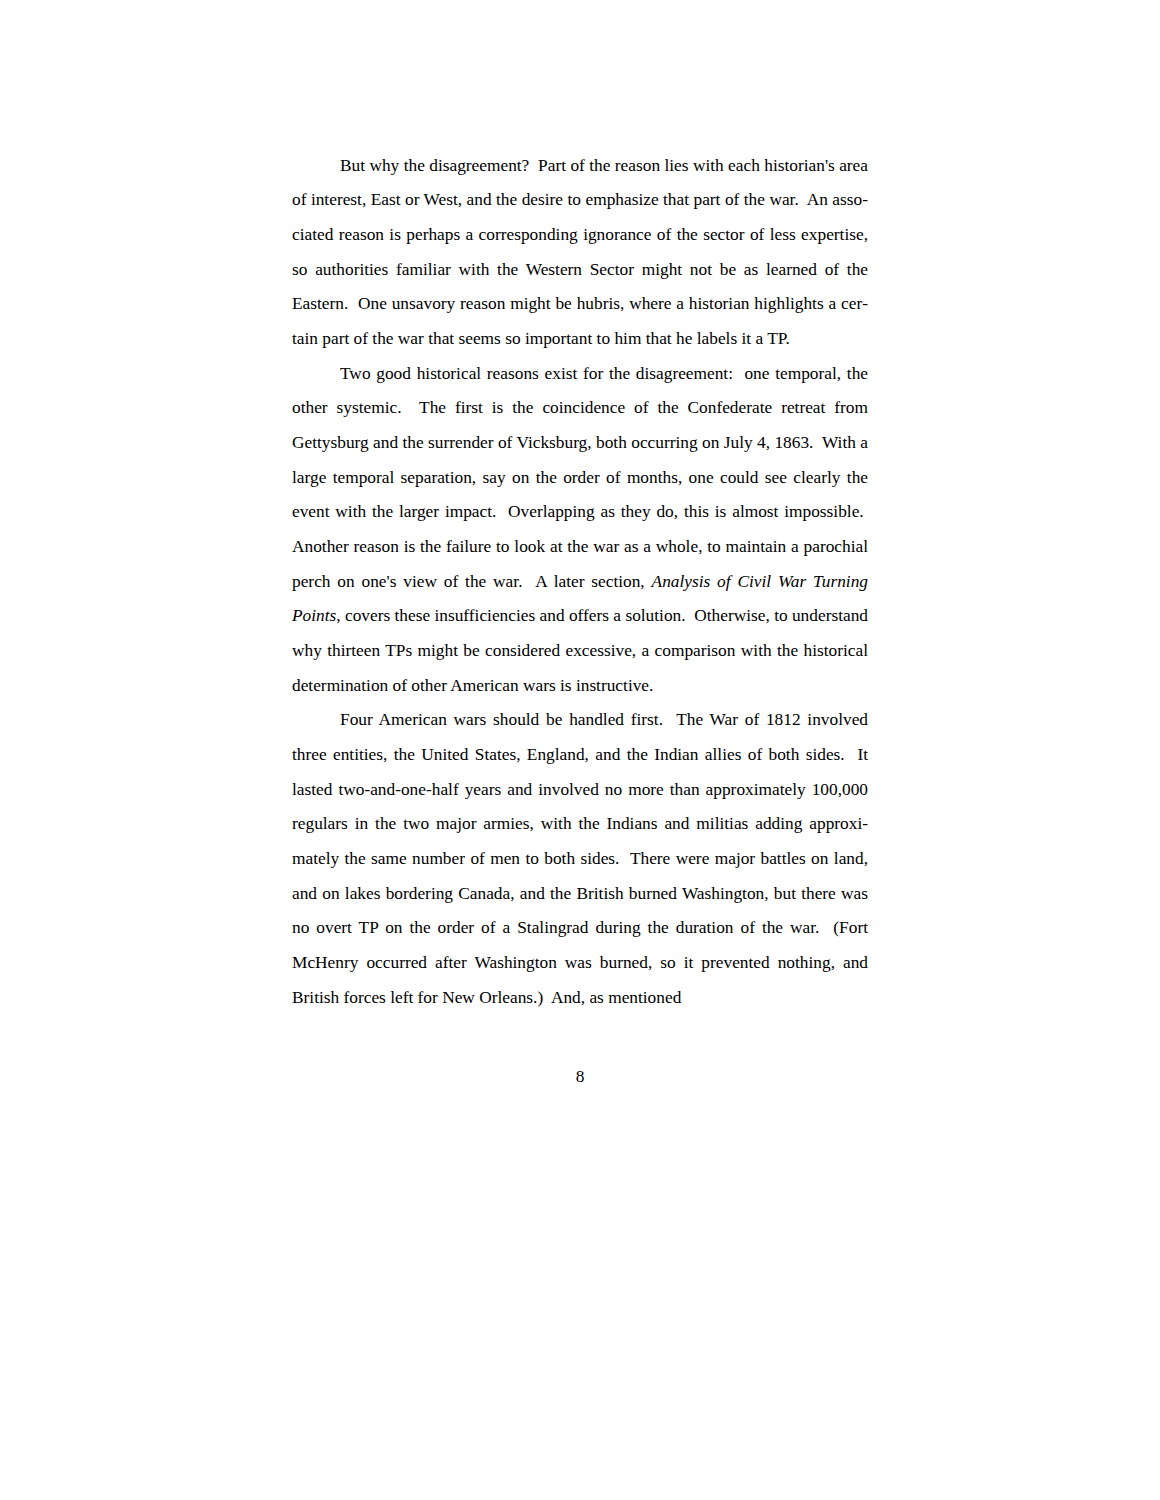But why the disagreement? Part of the reason lies with each historian's area of interest, East or West, and the desire to emphasize that part of the war. An associated reason is perhaps a corresponding ignorance of the sector of less expertise, so authorities familiar with the Western Sector might not be as learned of the Eastern. One unsavory reason might be hubris, where a historian highlights a certain part of the war that seems so important to him that he labels it a TP.
Two good historical reasons exist for the disagreement: one temporal, the other systemic. The first is the coincidence of the Confederate retreat from Gettysburg and the surrender of Vicksburg, both occurring on July 4, 1863. With a large temporal separation, say on the order of months, one could see clearly the event with the larger impact. Overlapping as they do, this is almost impossible. Another reason is the failure to look at the war as a whole, to maintain a parochial perch on one's view of the war. A later section, Analysis of Civil War Turning Points, covers these insufficiencies and offers a solution. Otherwise, to understand why thirteen TPs might be considered excessive, a comparison with the historical determination of other American wars is instructive.
Four American wars should be handled first. The War of 1812 involved three entities, the United States, England, and the Indian allies of both sides. It lasted two-and-one-half years and involved no more than approximately 100,000 regulars in the two major armies, with the Indians and militias adding approximately the same number of men to both sides. There were major battles on land, and on lakes bordering Canada, and the British burned Washington, but there was no overt TP on the order of a Stalingrad during the duration of the war. (Fort McHenry occurred after Washington was burned, so it prevented nothing, and British forces left for New Orleans.) And, as mentioned
8